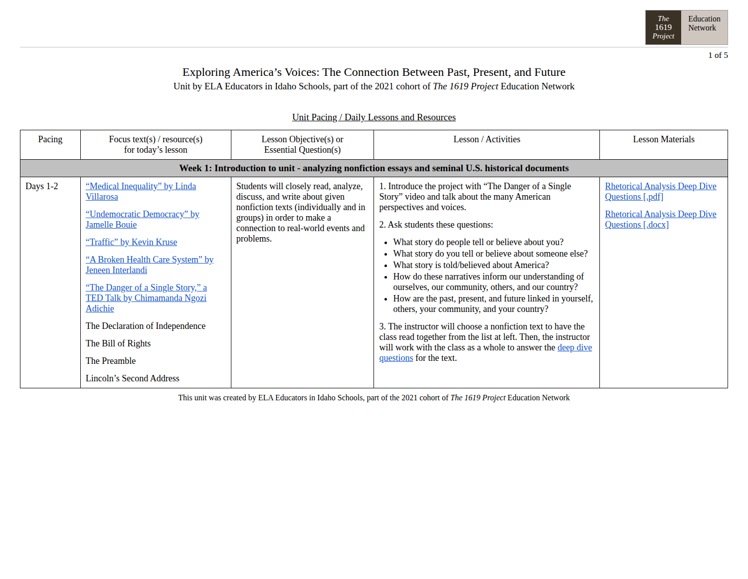The1619 Project
Education
Network
1 of 5
Exploring America’s Voices: The Connection Between Past, Present, and Future
Unit by ELA Educators in Idaho Schools, part of the 2021 cohort of The 1619 Project Education Network
Unit Pacing / Daily Lessons and Resources
| Pacing | Focus text(s) / resource(s) for today’s lesson | Lesson Objective(s) or Essential Question(s) | Lesson / Activities | Lesson Materials |
| --- | --- | --- | --- | --- |
| Week 1: Introduction to unit - analyzing nonfiction essays and seminal U.S. historical documents |
| Days 1-2 | “Medical Inequality” by Linda Villarosa “Undemocratic Democracy” by Jamelle Bouie “Traffic” by Kevin Kruse “A Broken Health Care System” by Jeneen Interlandi “The Danger of a Single Story,” a TED Talk by Chimamanda Ngozi Adichie The Declaration of Independence The Bill of Rights The Preamble Lincoln’s Second Address | Students will closely read, analyze, discuss, and write about given nonfiction texts (individually and in groups) in order to make a connection to real-world events and problems. | 1. Introduce the project with “The Danger of a Single Story” video and talk about the many American perspectives and voices. 2. Ask students these questions: What story do people tell or believe about you? What story do you tell or believe about someone else? What story is told/believed about America? How do these narratives inform our understanding of ourselves, our community, others, and our country? How are the past, present, and future linked in yourself, others, your community, and your country? 3. The instructor will choose a nonfiction text to have the class read together from the list at left. Then, the instructor will work with the class as a whole to answer the deep dive questions for the text. | Rhetorical Analysis Deep Dive Questions [.pdf] Rhetorical Analysis Deep Dive Questions [.docx] |
This unit was created by ELA Educators in Idaho Schools, part of the 2021 cohort of The 1619 Project Education Network